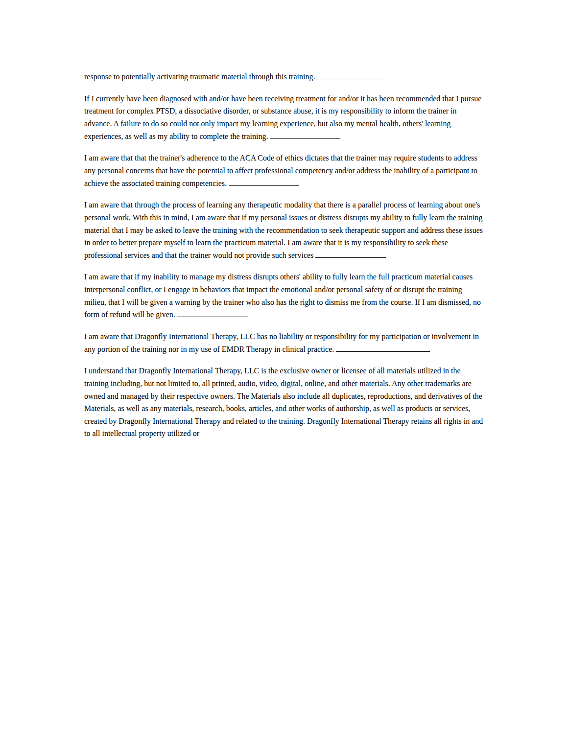response to potentially activating traumatic material through this training.
If I currently have been diagnosed with and/or have been receiving treatment for and/or it has been recommended that I pursue treatment for complex PTSD, a dissociative disorder, or substance abuse, it is my responsibility to inform the trainer in advance. A failure to do so could not only impact my learning experience, but also my mental health, others' learning experiences, as well as my ability to complete the training.
I am aware that that the trainer's adherence to the ACA Code of ethics dictates that the trainer may require students to address any personal concerns that have the potential to affect professional competency and/or address the inability of a participant to achieve the associated training competencies.
I am aware that through the process of learning any therapeutic modality that there is a parallel process of learning about one's personal work. With this in mind, I am aware that if my personal issues or distress disrupts my ability to fully learn the training material that I may be asked to leave the training with the recommendation to seek therapeutic support and address these issues in order to better prepare myself to learn the practicum material. I am aware that it is my responsibility to seek these professional services and that the trainer would not provide such services
I am aware that if my inability to manage my distress disrupts others' ability to fully learn the full practicum material causes interpersonal conflict, or I engage in behaviors that impact the emotional and/or personal safety of or disrupt the training milieu, that I will be given a warning by the trainer who also has the right to dismiss me from the course. If I am dismissed, no form of refund will be given.
I am aware that Dragonfly International Therapy, LLC has no liability or responsibility for my participation or involvement in any portion of the training nor in my use of EMDR Therapy in clinical practice.
I understand that Dragonfly International Therapy, LLC is the exclusive owner or licensee of all materials utilized in the training including, but not limited to, all printed, audio, video, digital, online, and other materials. Any other trademarks are owned and managed by their respective owners. The Materials also include all duplicates, reproductions, and derivatives of the Materials, as well as any materials, research, books, articles, and other works of authorship, as well as products or services, created by Dragonfly International Therapy and related to the training. Dragonfly International Therapy retains all rights in and to all intellectual property utilized or